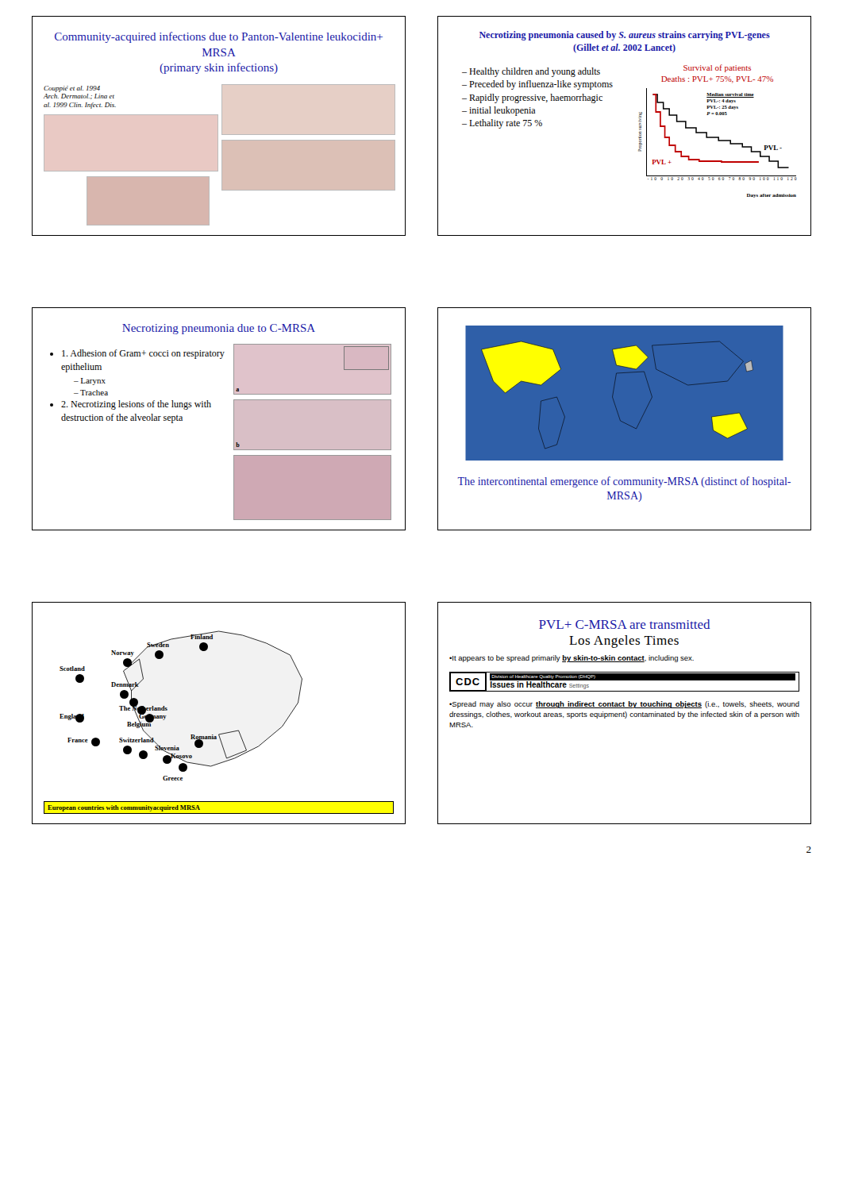Community-acquired infections due to Panton-Valentine leukocidin+ MRSA
(primary skin infections)
Couppié et al. 1994
Arch. Dermatol.; Lina et al. 1999 Clin. Infect. Dis.
Necrotizing pneumonia caused by S. aureus strains carrying PVL-genes
(Gillet et al. 2002 Lancet)
Healthy children and young adults
Preceded by influenza-like symptoms
Rapidly progressive, haemorrhagic
initial leukopenia
Lethality rate 75 %
Survival of patients
Deaths : PVL+ 75%, PVL- 47%
Proportion surviving
Median survival time
PVL-: 4 days
PVL-: 25 days
P = 0.005
PVL +
PVL -
-10 0 10 20 30 40 50 60 70 80 90 100 110 120
Days after admission
Necrotizing pneumonia due to C-MRSA
1. Adhesion of Gram+ cocci on respiratory epithelium
Larynx
Trachea
2. Necrotizing lesions of the lungs with destruction of the alveolar septa
a
b
The intercontinental emergence of community-MRSA (distinct of hospital-MRSA)
Finland Sweden Norway Scotland Denmark The Netherlands England Germany Belgium France Switzerland Romania Slovenia Kosovo Greece
European countries with communityacquired MRSA
PVL+ C-MRSA are transmitted
Los Angeles Times
•It appears to be spread primarily by skin-to-skin contact, including sex.
CDC
Division of Healthcare Quality Promotion (DHQP)
Issues in Healthcare Settings
•Spread may also occur through indirect contact by touching objects (i.e., towels, sheets, wound dressings, clothes, workout areas, sports equipment) contaminated by the infected skin of a person with MRSA.
2